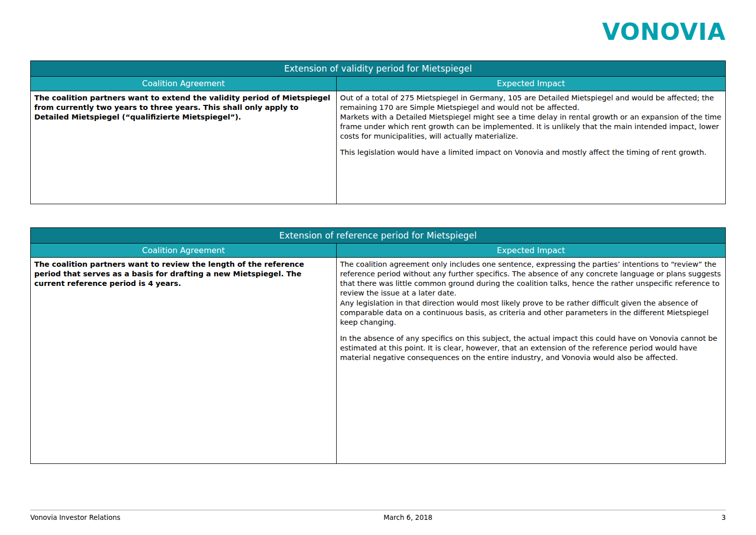VONOVIA
| Extension of validity period for Mietspiegel |
| --- |
| Coalition Agreement | Expected Impact |
| The coalition partners want to extend the validity period of Mietspiegel from currently two years to three years. This shall only apply to Detailed Mietspiegel (“qualifizierte Mietspiegel”). | Out of a total of 275 Mietspiegel in Germany, 105 are Detailed Mietspiegel and would be affected; the remaining 170 are Simple Mietspiegel and would not be affected. Markets with a Detailed Mietspiegel might see a time delay in rental growth or an expansion of the time frame under which rent growth can be implemented. It is unlikely that the main intended impact, lower costs for municipalities, will actually materialize. This legislation would have a limited impact on Vonovia and mostly affect the timing of rent growth. |
| Extension of reference period for Mietspiegel |
| --- |
| Coalition Agreement | Expected Impact |
| The coalition partners want to review the length of the reference period that serves as a basis for drafting a new Mietspiegel. The current reference period is 4 years. | The coalition agreement only includes one sentence, expressing the parties’ intentions to “review” the reference period without any further specifics. The absence of any concrete language or plans suggests that there was little common ground during the coalition talks, hence the rather unspecific reference to review the issue at a later date. Any legislation in that direction would most likely prove to be rather difficult given the absence of comparable data on a continuous basis, as criteria and other parameters in the different Mietspiegel keep changing. In the absence of any specifics on this subject, the actual impact this could have on Vonovia cannot be estimated at this point. It is clear, however, that an extension of the reference period would have material negative consequences on the entire industry, and Vonovia would also be affected. |
Vonovia Investor Relations March 6, 2018 3